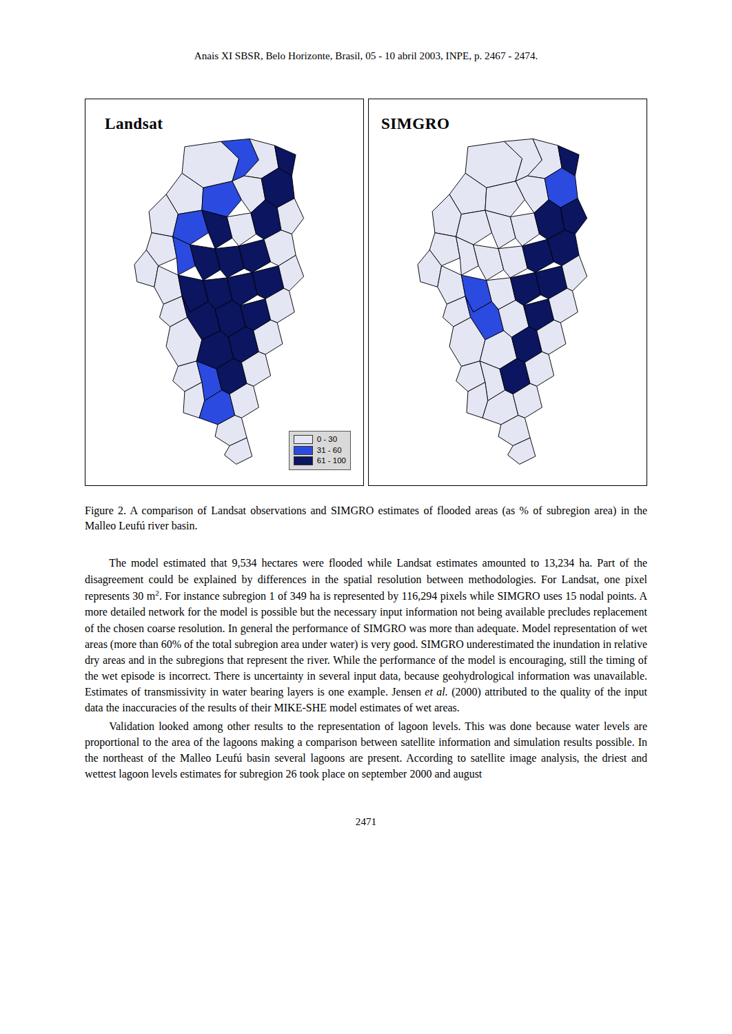Anais XI SBSR, Belo Horizonte, Brasil, 05 - 10 abril 2003, INPE, p. 2467 - 2474.
Landsat
0 - 30
31 - 60
61 - 100
SIMGRO
Figure 2. A comparison of Landsat observations and SIMGRO estimates of flooded areas (as % of subregion area) in the Malleo Leufú river basin.
The model estimated that 9,534 hectares were flooded while Landsat estimates amounted to 13,234 ha. Part of the disagreement could be explained by differences in the spatial resolution between methodologies. For Landsat, one pixel represents 30 m2. For instance subregion 1 of 349 ha is represented by 116,294 pixels while SIMGRO uses 15 nodal points. A more detailed network for the model is possible but the necessary input information not being available precludes replacement of the chosen coarse resolution. In general the performance of SIMGRO was more than adequate. Model representation of wet areas (more than 60% of the total subregion area under water) is very good. SIMGRO underestimated the inundation in relative dry areas and in the subregions that represent the river. While the performance of the model is encouraging, still the timing of the wet episode is incorrect. There is uncertainty in several input data, because geohydrological information was unavailable. Estimates of transmissivity in water bearing layers is one example. Jensen et al. (2000) attributed to the quality of the input data the inaccuracies of the results of their MIKE-SHE model estimates of wet areas.
Validation looked among other results to the representation of lagoon levels. This was done because water levels are proportional to the area of the lagoons making a comparison between satellite information and simulation results possible. In the northeast of the Malleo Leufú basin several lagoons are present. According to satellite image analysis, the driest and wettest lagoon levels estimates for subregion 26 took place on september 2000 and august
2471